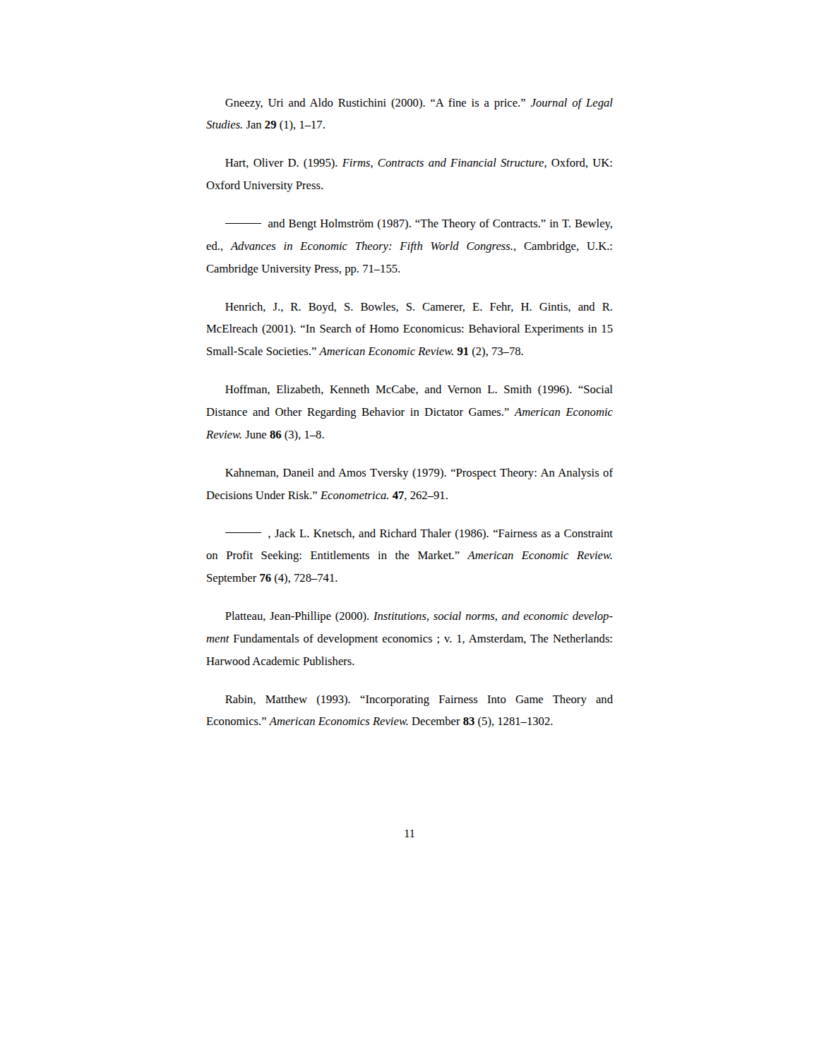Gneezy, Uri and Aldo Rustichini (2000). “A fine is a price.” Journal of Legal Studies. Jan 29 (1), 1–17.
Hart, Oliver D. (1995). Firms, Contracts and Financial Structure, Oxford, UK: Oxford University Press.
and Bengt Holmström (1987). “The Theory of Contracts.” in T. Bewley, ed., Advances in Economic Theory: Fifth World Congress., Cambridge, U.K.: Cambridge University Press, pp. 71–155.
Henrich, J., R. Boyd, S. Bowles, S. Camerer, E. Fehr, H. Gintis, and R. McElreach (2001). “In Search of Homo Economicus: Behavioral Experiments in 15 Small-Scale Societies.” American Economic Review. 91 (2), 73–78.
Hoffman, Elizabeth, Kenneth McCabe, and Vernon L. Smith (1996). “Social Distance and Other Regarding Behavior in Dictator Games.” American Economic Review. June 86 (3), 1–8.
Kahneman, Daneil and Amos Tversky (1979). “Prospect Theory: An Analysis of Decisions Under Risk.” Econometrica. 47, 262–91.
, Jack L. Knetsch, and Richard Thaler (1986). “Fairness as a Constraint on Profit Seeking: Entitlements in the Market.” American Economic Review. September 76 (4), 728–741.
Platteau, Jean-Phillipe (2000). Institutions, social norms, and economic development Fundamentals of development economics ; v. 1, Amsterdam, The Netherlands: Harwood Academic Publishers.
Rabin, Matthew (1993). “Incorporating Fairness Into Game Theory and Economics.” American Economics Review. December 83 (5), 1281–1302.
11